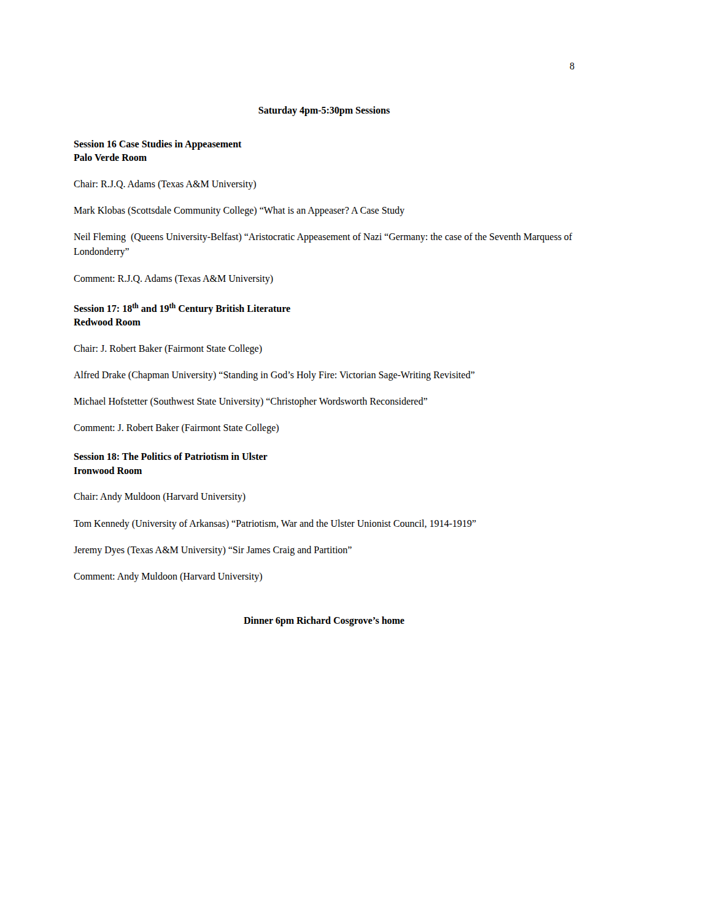8
Saturday 4pm-5:30pm Sessions
Session 16 Case Studies in AppeasementPalo Verde Room
Chair: R.J.Q. Adams (Texas A&M University)
Mark Klobas (Scottsdale Community College) “What is an Appeaser? A Case Study
Neil Fleming (Queens University-Belfast) “Aristocratic Appeasement of Nazi “Germany: the case of the Seventh Marquess of Londonderry”
Comment: R.J.Q. Adams (Texas A&M University)
Session 17: 18th and 19th Century British LiteratureRedwood Room
Chair: J. Robert Baker (Fairmont State College)
Alfred Drake (Chapman University) “Standing in God’s Holy Fire: Victorian Sage-Writing Revisited”
Michael Hofstetter (Southwest State University) “Christopher Wordsworth Reconsidered”
Comment: J. Robert Baker (Fairmont State College)
Session 18: The Politics of Patriotism in UlsterIronwood Room
Chair: Andy Muldoon (Harvard University)
Tom Kennedy (University of Arkansas) “Patriotism, War and the Ulster Unionist Council, 1914-1919”
Jeremy Dyes (Texas A&M University) “Sir James Craig and Partition”
Comment: Andy Muldoon (Harvard University)
Dinner 6pm Richard Cosgrove’s home